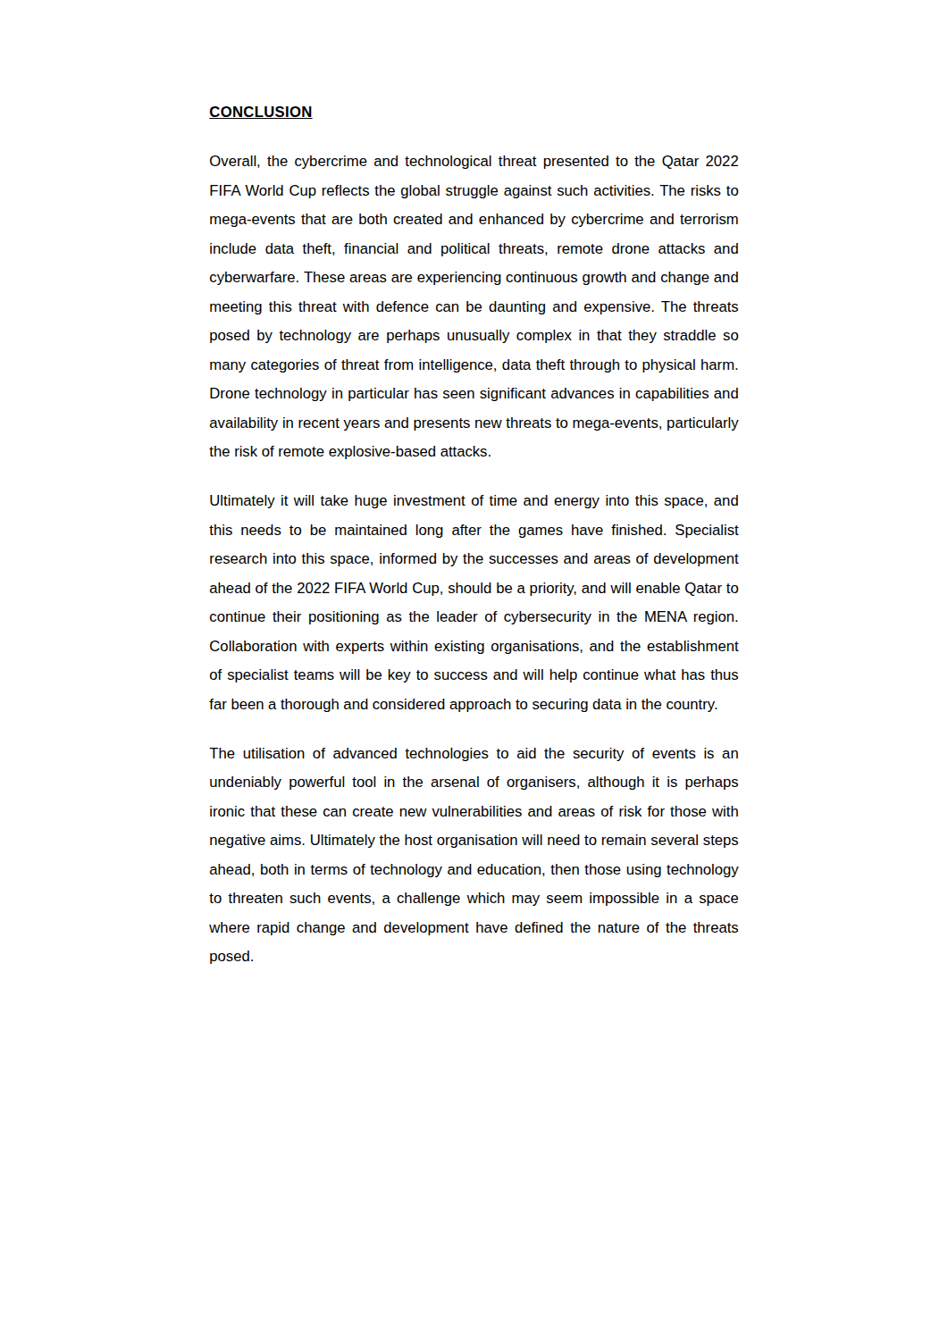CONCLUSION
Overall, the cybercrime and technological threat presented to the Qatar 2022 FIFA World Cup reflects the global struggle against such activities. The risks to mega-events that are both created and enhanced by cybercrime and terrorism include data theft, financial and political threats, remote drone attacks and cyberwarfare. These areas are experiencing continuous growth and change and meeting this threat with defence can be daunting and expensive. The threats posed by technology are perhaps unusually complex in that they straddle so many categories of threat from intelligence, data theft through to physical harm. Drone technology in particular has seen significant advances in capabilities and availability in recent years and presents new threats to mega-events, particularly the risk of remote explosive-based attacks.
Ultimately it will take huge investment of time and energy into this space, and this needs to be maintained long after the games have finished. Specialist research into this space, informed by the successes and areas of development ahead of the 2022 FIFA World Cup, should be a priority, and will enable Qatar to continue their positioning as the leader of cybersecurity in the MENA region. Collaboration with experts within existing organisations, and the establishment of specialist teams will be key to success and will help continue what has thus far been a thorough and considered approach to securing data in the country.
The utilisation of advanced technologies to aid the security of events is an undeniably powerful tool in the arsenal of organisers, although it is perhaps ironic that these can create new vulnerabilities and areas of risk for those with negative aims. Ultimately the host organisation will need to remain several steps ahead, both in terms of technology and education, then those using technology to threaten such events, a challenge which may seem impossible in a space where rapid change and development have defined the nature of the threats posed.